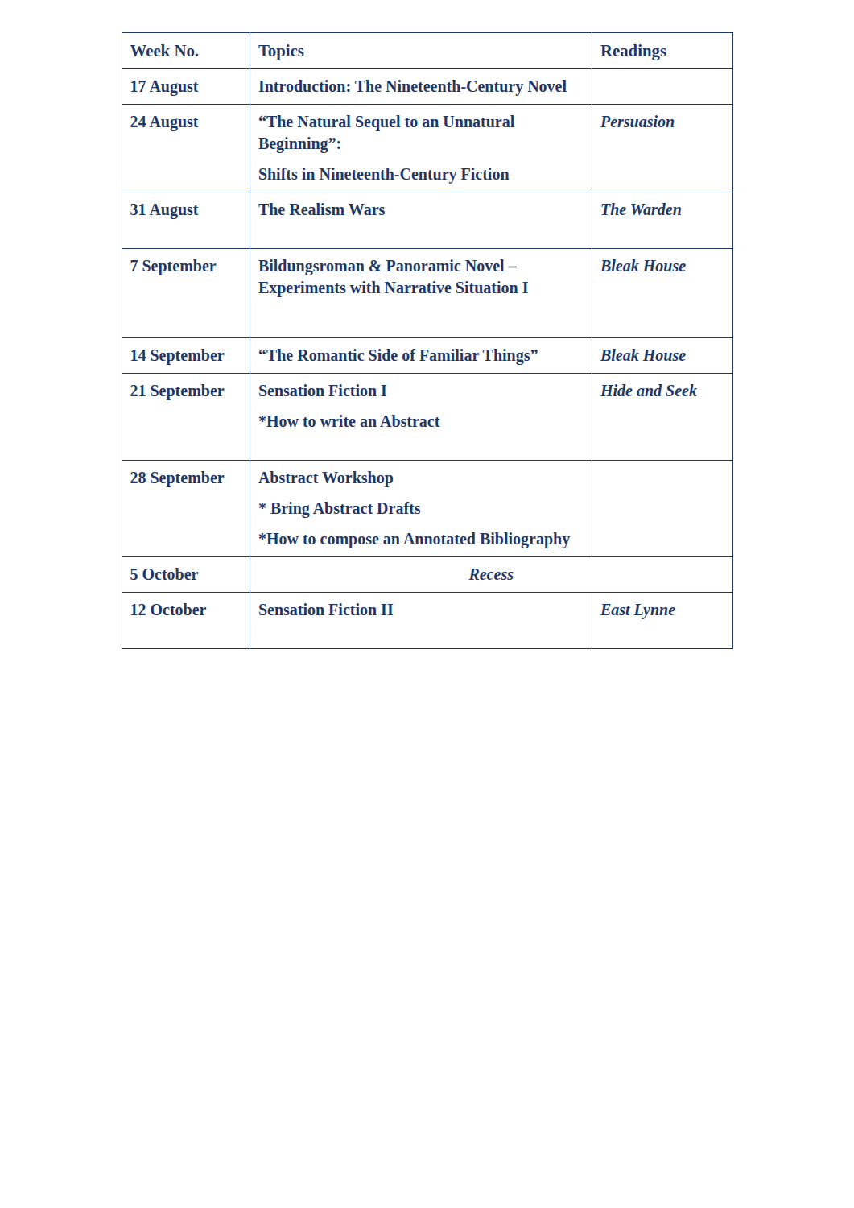| Week No. | Topics | Readings |
| --- | --- | --- |
| 17 August | Introduction: The Nineteenth-Century Novel | |
| 24 August | “The Natural Sequel to an Unnatural Beginning”: Shifts in Nineteenth-Century Fiction | Persuasion |
| 31 August | The Realism Wars | The Warden |
| 7 September | Bildungsroman & Panoramic Novel – Experiments with Narrative Situation I | Bleak House |
| 14 September | “The Romantic Side of Familiar Things” | Bleak House |
| 21 September | Sensation Fiction I *How to write an Abstract | Hide and Seek |
| 28 September | Abstract Workshop * Bring Abstract Drafts *How to compose an Annotated Bibliography | |
| 5 October | Recess |
| 12 October | Sensation Fiction II | East Lynne |